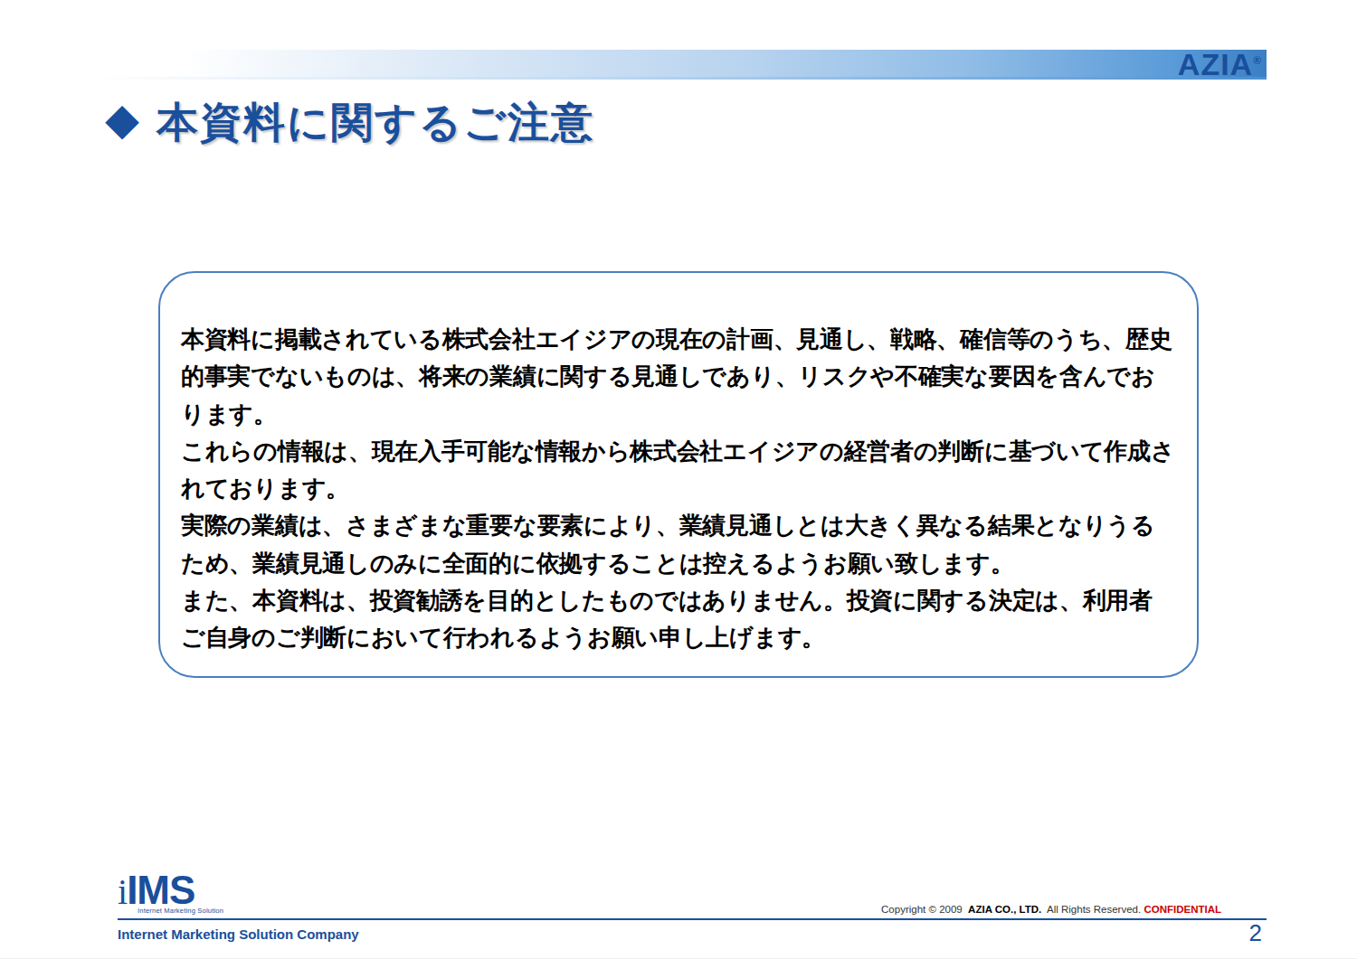AZIA®
◆ 本資料に関するご注意
本資料に掲載されている株式会社エイジアの現在の計画、見通し、戦略、確信等のうち、歴史的事実でないものは、将来の業績に関する見通しであり、リスクや不確実な要因を含んでおります。
これらの情報は、現在入手可能な情報から株式会社エイジアの経営者の判断に基づいて作成されております。
実際の業績は、さまざまな重要な要素により、業績見通しとは大きく異なる結果となりうるため、業績見通しのみに全面的に依拠することは控えるようお願い致します。
また、本資料は、投資勧誘を目的としたものではありません。投資に関する決定は、利用者ご自身のご判断において行われるようお願い申し上げます。
i IMS
Internet Marketing Solution
Internet Marketing Solution Company
Copyright © 2009 AZIA CO., LTD. All Rights Reserved. CONFIDENTIAL
2